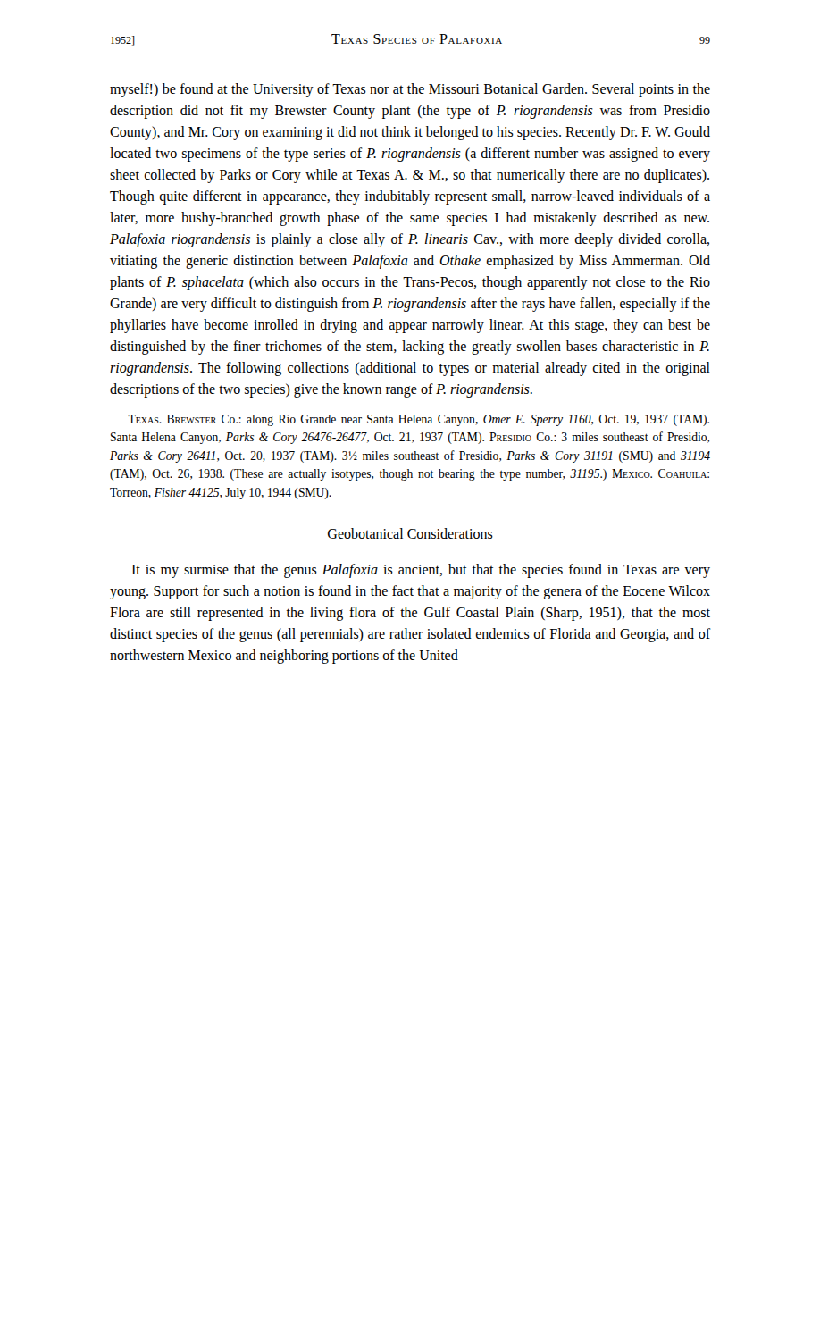1952] Texas Species of Palafoxia 99
myself!) be found at the University of Texas nor at the Missouri Botanical Garden. Several points in the description did not fit my Brewster County plant (the type of P. riograndensis was from Presidio County), and Mr. Cory on examining it did not think it belonged to his species. Recently Dr. F. W. Gould located two specimens of the type series of P. riograndensis (a different number was assigned to every sheet collected by Parks or Cory while at Texas A. & M., so that numerically there are no duplicates). Though quite different in appearance, they indubitably represent small, narrow-leaved individuals of a later, more bushy-branched growth phase of the same species I had mistakenly described as new. Palafoxia riograndensis is plainly a close ally of P. linearis Cav., with more deeply divided corolla, vitiating the generic distinction between Palafoxia and Othake emphasized by Miss Ammerman. Old plants of P. sphacelata (which also occurs in the Trans-Pecos, though apparently not close to the Rio Grande) are very difficult to distinguish from P. riograndensis after the rays have fallen, especially if the phyllaries have become inrolled in drying and appear narrowly linear. At this stage, they can best be distinguished by the finer trichomes of the stem, lacking the greatly swollen bases characteristic in P. riograndensis. The following collections (additional to types or material already cited in the original descriptions of the two species) give the known range of P. riograndensis.
Texas. Brewster Co.: along Rio Grande near Santa Helena Canyon, Omer E. Sperry 1160, Oct. 19, 1937 (TAM). Santa Helena Canyon, Parks & Cory 26476-26477, Oct. 21, 1937 (TAM). Presidio Co.: 3 miles southeast of Presidio, Parks & Cory 26411, Oct. 20, 1937 (TAM). 3½ miles southeast of Presidio, Parks & Cory 31191 (SMU) and 31194 (TAM), Oct. 26, 1938. (These are actually isotypes, though not bearing the type number, 31195.) Mexico. Coahuila: Torreon, Fisher 44125, July 10, 1944 (SMU).
Geobotanical Considerations
It is my surmise that the genus Palafoxia is ancient, but that the species found in Texas are very young. Support for such a notion is found in the fact that a majority of the genera of the Eocene Wilcox Flora are still represented in the living flora of the Gulf Coastal Plain (Sharp, 1951), that the most distinct species of the genus (all perennials) are rather isolated endemics of Florida and Georgia, and of northwestern Mexico and neighboring portions of the United